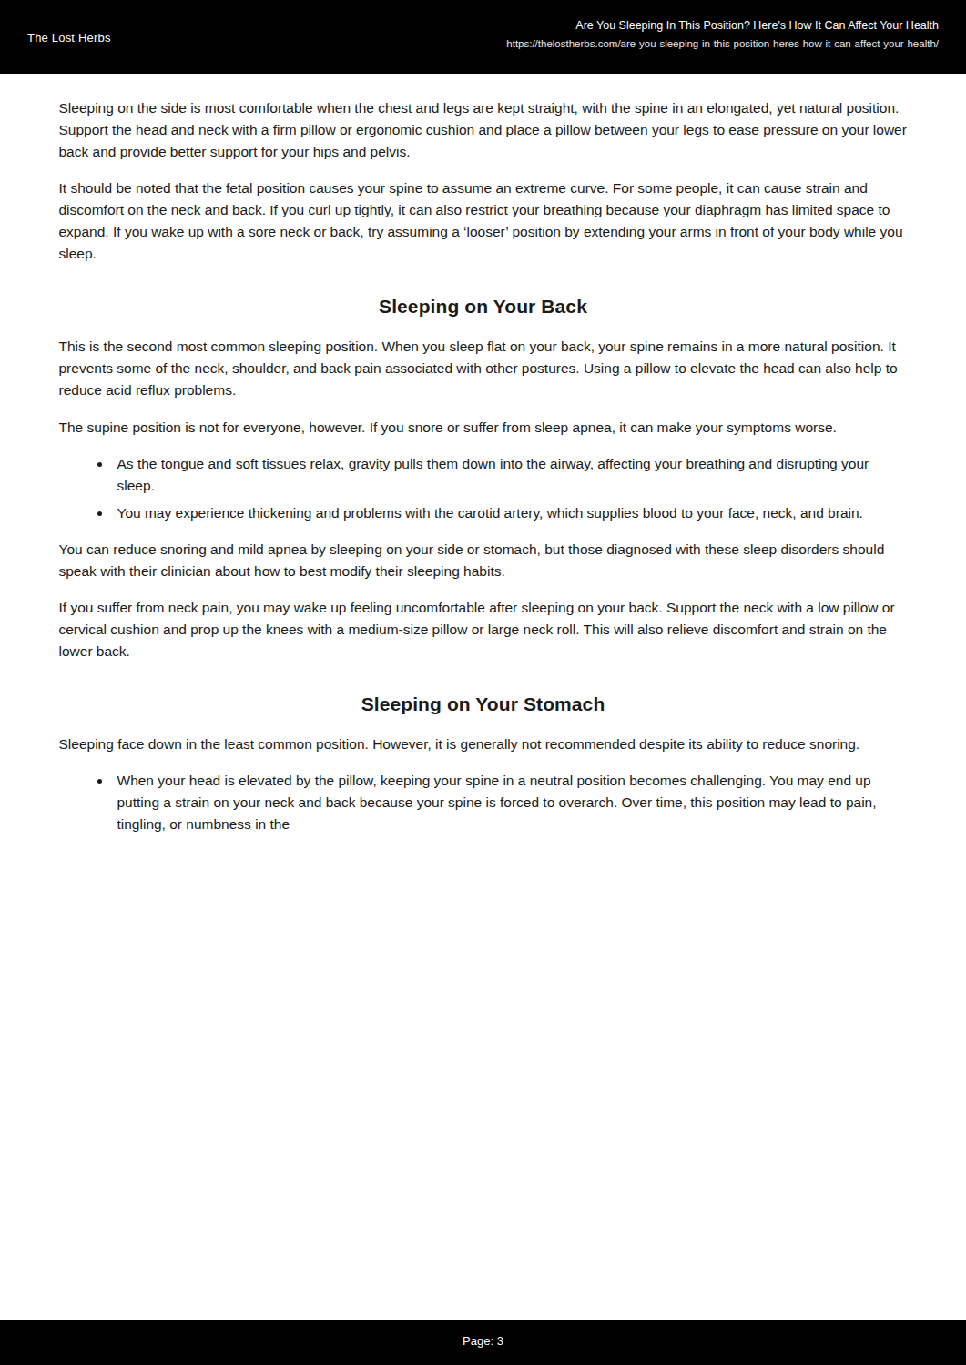The Lost Herbs
Are You Sleeping In This Position? Here's How It Can Affect Your Health https://thelostherbs.com/are-you-sleeping-in-this-position-heres-how-it-can-affect-your-health/
Sleeping on the side is most comfortable when the chest and legs are kept straight, with the spine in an elongated, yet natural position. Support the head and neck with a firm pillow or ergonomic cushion and place a pillow between your legs to ease pressure on your lower back and provide better support for your hips and pelvis.
It should be noted that the fetal position causes your spine to assume an extreme curve. For some people, it can cause strain and discomfort on the neck and back. If you curl up tightly, it can also restrict your breathing because your diaphragm has limited space to expand. If you wake up with a sore neck or back, try assuming a ‘looser’ position by extending your arms in front of your body while you sleep.
Sleeping on Your Back
This is the second most common sleeping position. When you sleep flat on your back, your spine remains in a more natural position. It prevents some of the neck, shoulder, and back pain associated with other postures. Using a pillow to elevate the head can also help to reduce acid reflux problems.
The supine position is not for everyone, however. If you snore or suffer from sleep apnea, it can make your symptoms worse.
As the tongue and soft tissues relax, gravity pulls them down into the airway, affecting your breathing and disrupting your sleep.
You may experience thickening and problems with the carotid artery, which supplies blood to your face, neck, and brain.
You can reduce snoring and mild apnea by sleeping on your side or stomach, but those diagnosed with these sleep disorders should speak with their clinician about how to best modify their sleeping habits.
If you suffer from neck pain, you may wake up feeling uncomfortable after sleeping on your back. Support the neck with a low pillow or cervical cushion and prop up the knees with a medium-size pillow or large neck roll. This will also relieve discomfort and strain on the lower back.
Sleeping on Your Stomach
Sleeping face down in the least common position. However, it is generally not recommended despite its ability to reduce snoring.
When your head is elevated by the pillow, keeping your spine in a neutral position becomes challenging. You may end up putting a strain on your neck and back because your spine is forced to overarch. Over time, this position may lead to pain, tingling, or numbness in the
Page: 3